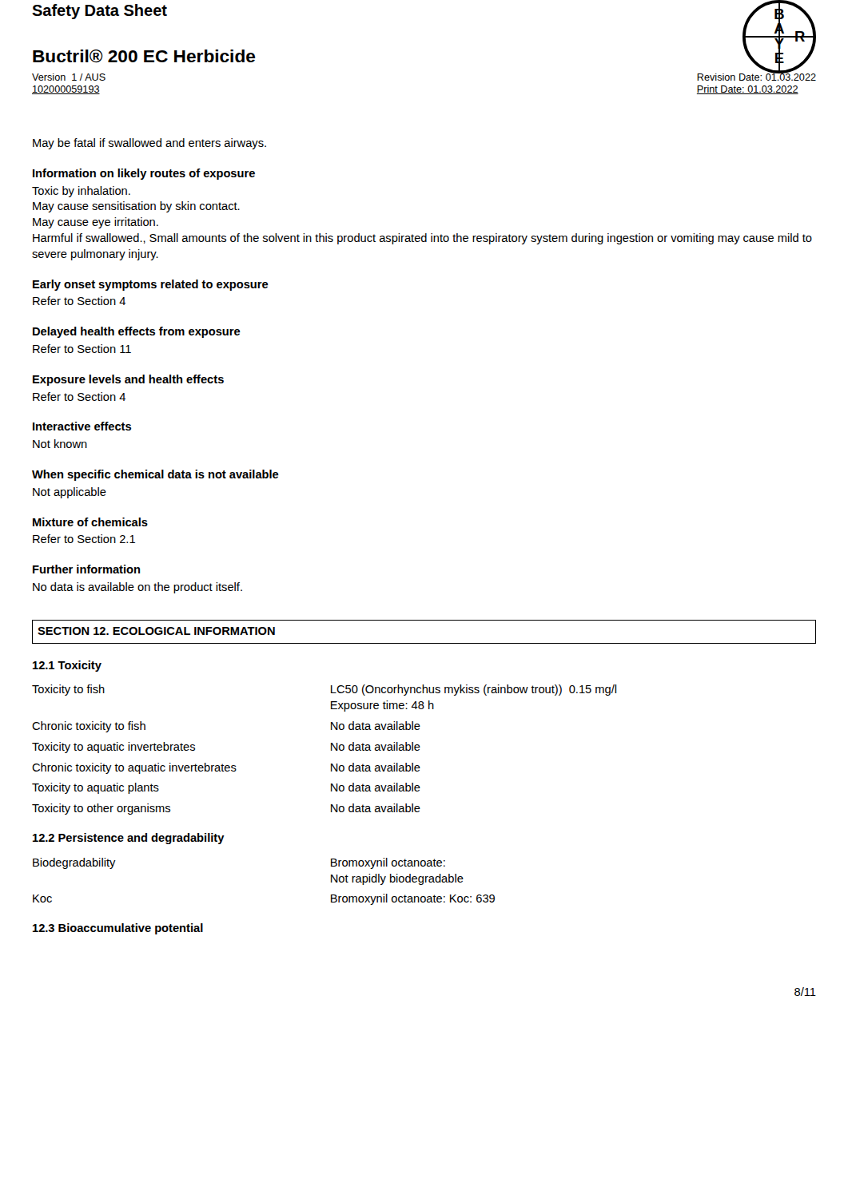Safety Data Sheet
Buctril® 200 EC Herbicide
Version 1 / AUS
102000059193
Revision Date: 01.03.2022
Print Date: 01.03.2022
B A Y E R
May be fatal if swallowed and enters airways.
Information on likely routes of exposure
Toxic by inhalation.
May cause sensitisation by skin contact.
May cause eye irritation.
Harmful if swallowed., Small amounts of the solvent in this product aspirated into the respiratory system during ingestion or vomiting may cause mild to severe pulmonary injury.
Early onset symptoms related to exposure
Refer to Section 4
Delayed health effects from exposure
Refer to Section 11
Exposure levels and health effects
Refer to Section 4
Interactive effects
Not known
When specific chemical data is not available
Not applicable
Mixture of chemicals
Refer to Section 2.1
Further information
No data is available on the product itself.
SECTION 12. ECOLOGICAL INFORMATION
12.1 Toxicity
| Toxicity to fish | LC50 (Oncorhynchus mykiss (rainbow trout)) 0.15 mg/l Exposure time: 48 h |
| Chronic toxicity to fish | No data available |
| Toxicity to aquatic invertebrates | No data available |
| Chronic toxicity to aquatic invertebrates | No data available |
| Toxicity to aquatic plants | No data available |
| Toxicity to other organisms | No data available |
12.2 Persistence and degradability
| Biodegradability | Bromoxynil octanoate: Not rapidly biodegradable |
| Koc | Bromoxynil octanoate: Koc: 639 |
12.3 Bioaccumulative potential
8/11